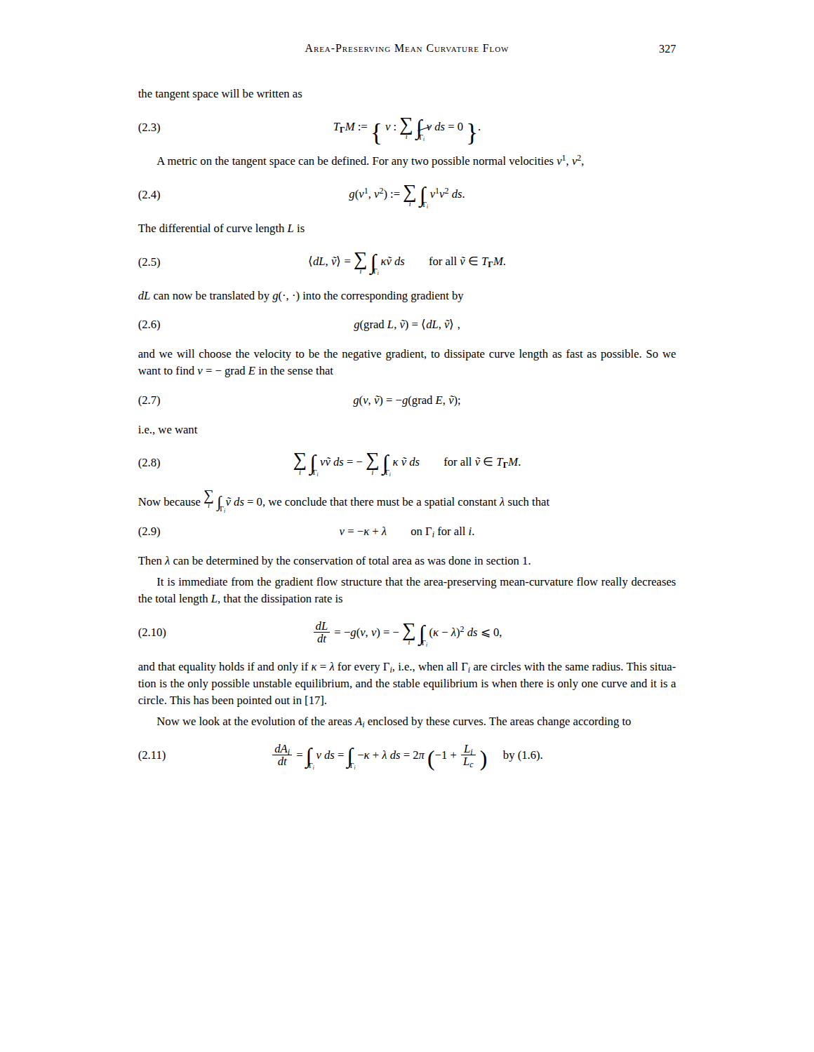Area-Preserving Mean Curvature Flow 327
the tangent space will be written as
(2.3) TΓM := { v : ∑i ∫Γi v ds = 0 }.
A metric on the tangent space can be defined. For any two possible normal velocities v1, v2,
(2.4) g(v1, v2) := ∑i ∫Γi v1v2 ds.
The differential of curve length L is
(2.5) ⟨dL, ṽ⟩ = ∑i ∫Γi κṽ ds for all ṽ ∈ TΓM.
dL can now be translated by g(·, ·) into the corresponding gradient by
(2.6) g(grad L, ṽ) = ⟨dL, ṽ⟩ ,
and we will choose the velocity to be the negative gradient, to dissipate curve length as fast as possible. So we want to find v = − grad E in the sense that
(2.7) g(v, ṽ) = −g(grad E, ṽ);
i.e., we want
(2.8) ∑i ∫Γi vṽ ds = − ∑i ∫Γi κ ṽ ds for all ṽ ∈ TΓM.
Now because ∑i ∫Γi ṽ ds = 0, we conclude that there must be a spatial constant λ such that
(2.9) v = −κ + λ on Γi for all i.
Then λ can be determined by the conservation of total area as was done in section 1.
It is immediate from the gradient flow structure that the area-preserving mean-curvature flow really decreases the total length L, that the dissipation rate is
(2.10) dL dt = −g(v, v) = − ∑i ∫Γi (κ − λ)2 ds ⩽ 0,
and that equality holds if and only if κ = λ for every Γi, i.e., when all Γi are circles with the same radius. This situation is the only possible unstable equilibrium, and the stable equilibrium is when there is only one curve and it is a circle. This has been pointed out in [17].
Now we look at the evolution of the areas Ai enclosed by these curves. The areas change according to
(2.11) dAi dt = ∫Γi v ds = ∫Γi −κ + λ ds = 2π (−1 + Li Lc ) by (1.6).